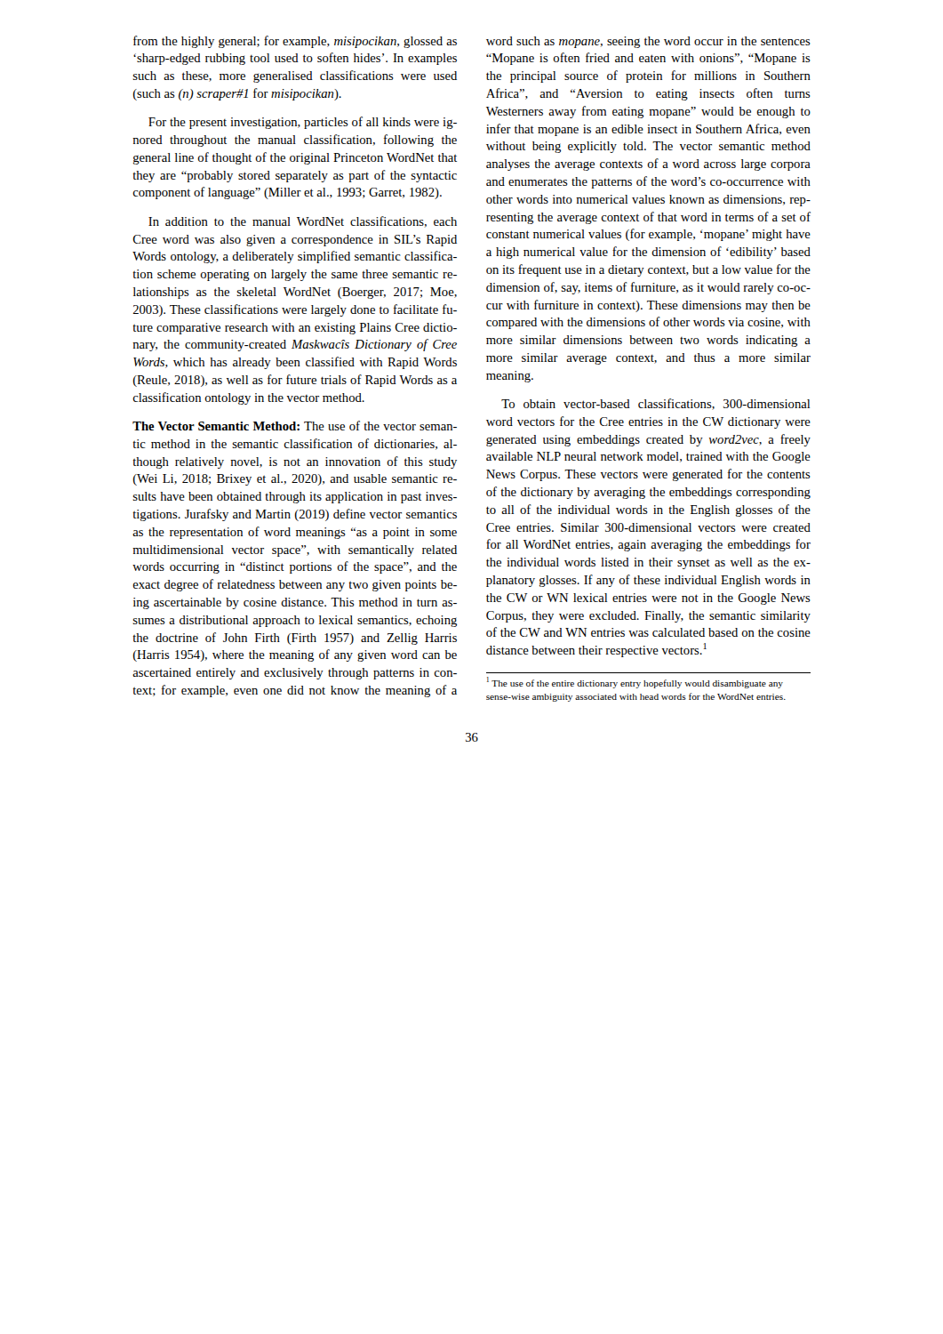from the highly general; for example, misipocikan, glossed as ‘sharp-edged rubbing tool used to soften hides’. In examples such as these, more generalised classifications were used (such as (n) scraper#1 for misipocikan).
For the present investigation, particles of all kinds were ignored throughout the manual classification, following the general line of thought of the original Princeton WordNet that they are “probably stored separately as part of the syntactic component of language” (Miller et al., 1993; Garret, 1982).
In addition to the manual WordNet classifications, each Cree word was also given a correspondence in SIL’s Rapid Words ontology, a deliberately simplified semantic classification scheme operating on largely the same three semantic relationships as the skeletal WordNet (Boerger, 2017; Moe, 2003). These classifications were largely done to facilitate future comparative research with an existing Plains Cree dictionary, the community-created Maskwacîs Dictionary of Cree Words, which has already been classified with Rapid Words (Reule, 2018), as well as for future trials of Rapid Words as a classification ontology in the vector method.
The Vector Semantic Method: The use of the vector semantic method in the semantic classification of dictionaries, although relatively novel, is not an innovation of this study (Wei Li, 2018; Brixey et al., 2020), and usable semantic results have been obtained through its application in past investigations. Jurafsky and Martin (2019) define vector semantics as the representation of word meanings “as a point in some multidimensional vector space”, with semantically related words occurring in “distinct portions of the space”, and the exact degree of relatedness between any two given points being ascertainable by cosine distance. This method in turn assumes a distributional approach to lexical semantics, echoing the doctrine of John Firth (Firth 1957) and Zellig Harris (Harris 1954), where the meaning of any given word can be ascertained entirely and exclusively through patterns in context; for example, even one did not know the meaning of a word such as mopane, seeing the word occur in the sentences “Mopane is often fried and eaten with onions”, “Mopane is the principal source of protein for millions in Southern Africa”, and “Aversion to eating insects often turns Westerners away from eating mopane” would be enough to infer that mopane is an edible insect in Southern Africa, even without being explicitly told. The vector semantic method analyses the average contexts of a word across large corpora and enumerates the patterns of the word’s co-occurrence with other words into numerical values known as dimensions, representing the average context of that word in terms of a set of constant numerical values (for example, ‘mopane’ might have a high numerical value for the dimension of ‘edibility’ based on its frequent use in a dietary context, but a low value for the dimension of, say, items of furniture, as it would rarely co-occur with furniture in context). These dimensions may then be compared with the dimensions of other words via cosine, with more similar dimensions between two words indicating a more similar average context, and thus a more similar meaning.
To obtain vector-based classifications, 300-dimensional word vectors for the Cree entries in the CW dictionary were generated using embeddings created by word2vec, a freely available NLP neural network model, trained with the Google News Corpus. These vectors were generated for the contents of the dictionary by averaging the embeddings corresponding to all of the individual words in the English glosses of the Cree entries. Similar 300-dimensional vectors were created for all WordNet entries, again averaging the embeddings for the individual words listed in their synset as well as the explanatory glosses. If any of these individual English words in the CW or WN lexical entries were not in the Google News Corpus, they were excluded. Finally, the semantic similarity of the CW and WN entries was calculated based on the cosine distance between their respective vectors.1
1 The use of the entire dictionary entry hopefully would disambiguate any sense-wise ambiguity associated with head words for the WordNet entries.
36